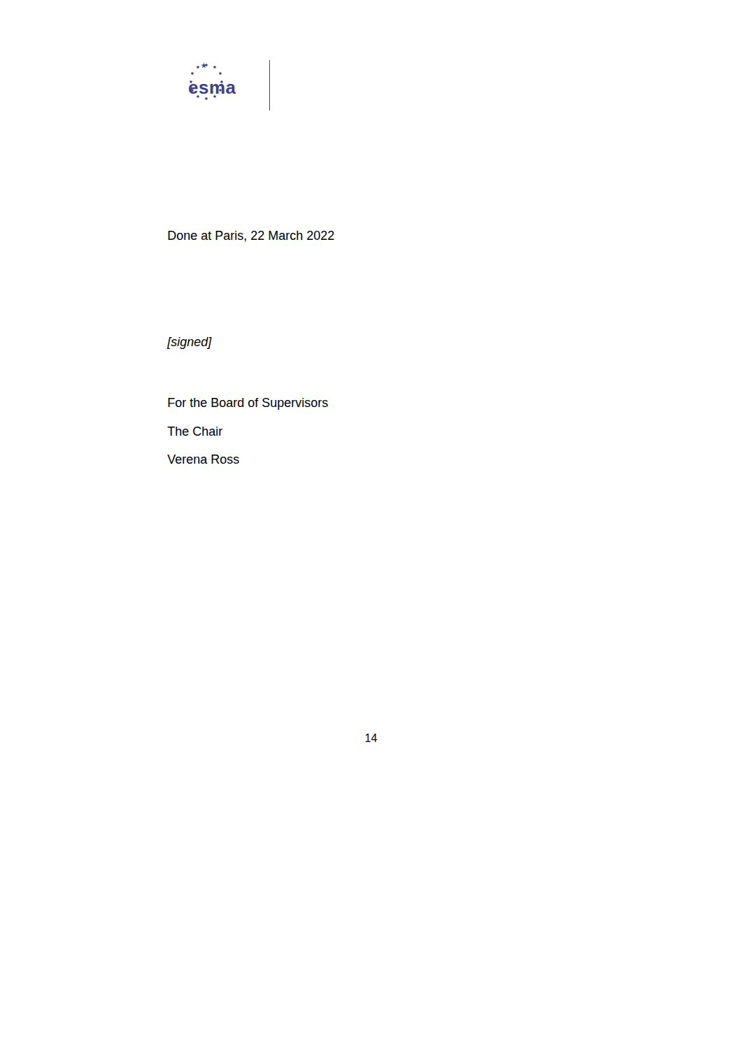esma
Done at Paris, 22 March 2022
[signed]
For the Board of Supervisors
The Chair
Verena Ross
14